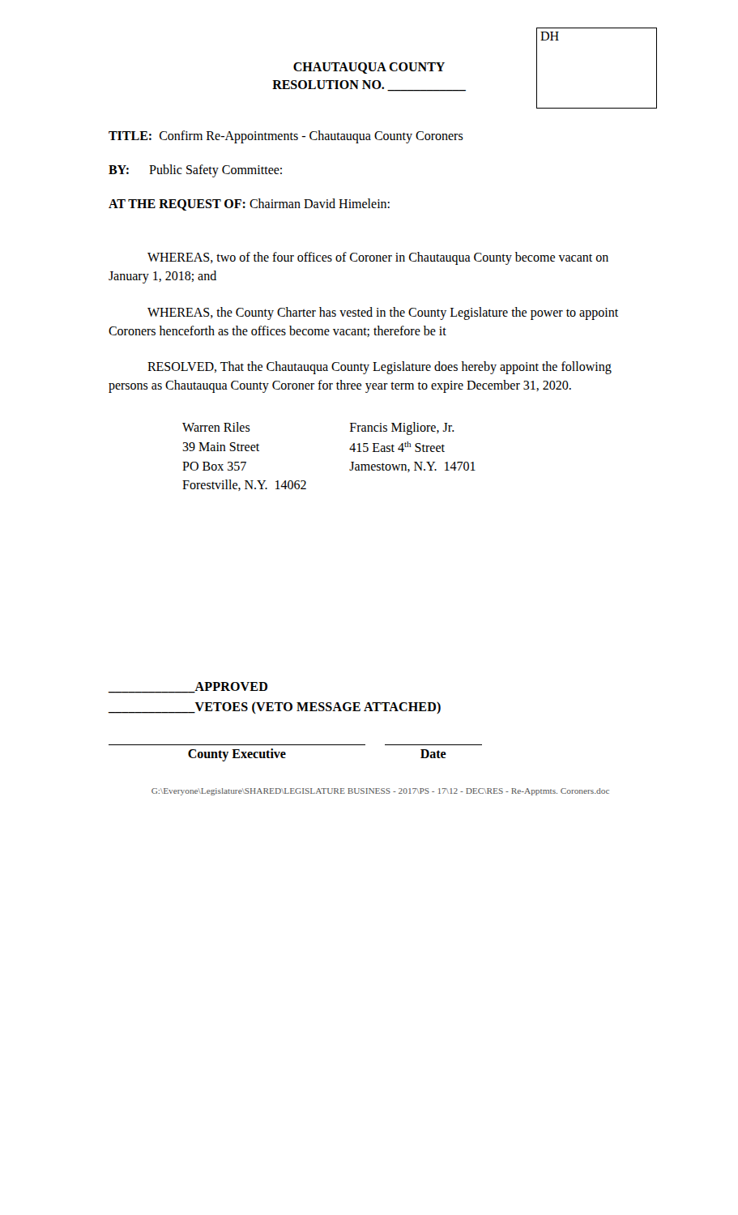DH
CHAUTAUQUA COUNTY
RESOLUTION NO. ____________
TITLE: Confirm Re-Appointments - Chautauqua County Coroners
BY: Public Safety Committee:
AT THE REQUEST OF: Chairman David Himelein:
WHEREAS, two of the four offices of Coroner in Chautauqua County become vacant on January 1, 2018; and
WHEREAS, the County Charter has vested in the County Legislature the power to appoint Coroners henceforth as the offices become vacant; therefore be it
RESOLVED, That the Chautauqua County Legislature does hereby appoint the following persons as Chautauqua County Coroner for three year term to expire December 31, 2020.
| Warren Riles | Francis Migliore, Jr. |
| 39 Main Street | 415 East 4 th Street |
| PO Box 357 | Jamestown, N.Y. 14701 |
| Forestville, N.Y. 14062 | |
_____________APPROVED
_____________VETOES (VETO MESSAGE ATTACHED)
County Executive
Date
G:\Everyone\Legislature\SHARED\LEGISLATURE BUSINESS - 2017\PS - 17\12 - DEC\RES - Re-Apptmts. Coroners.doc